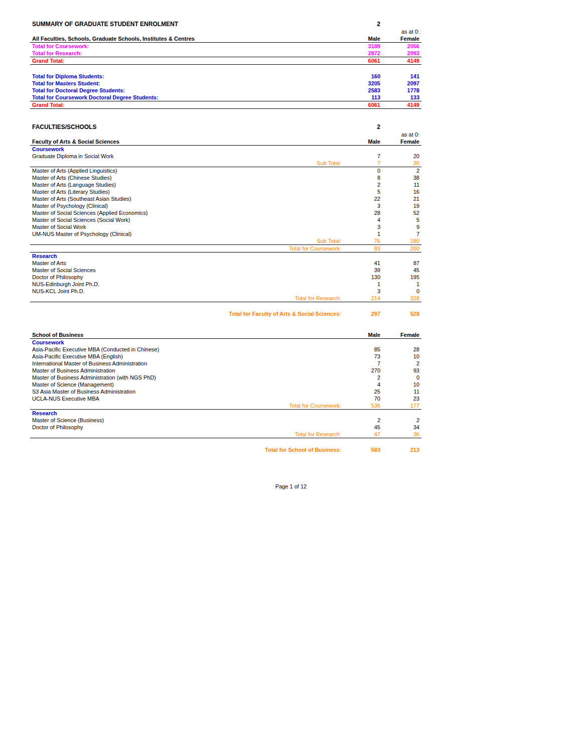| SUMMARY OF GRADUATE STUDENT ENROLMENT | 2 | |
| | as at 0: |
| All Faculties, Schools, Graduate Schools, Institutes & Centres | Male | Female |
| Total for Coursework: | 3189 | 2056 |
| Total for Research: | 2872 | 2093 |
| Grand Total: | 6061 | 4149 |
| Total for Diploma Students: | 160 | 141 |
| Total for Masters Student: | 3205 | 2097 |
| Total for Doctoral Degree Students: | 2583 | 1778 |
| Total for Coursework Doctoral Degree Students: | 113 | 133 |
| Grand Total: | 6061 | 4149 |
| FACULTIES/SCHOOLS | 2 | |
| | as at 0: |
| Faculty of Arts & Social Sciences | Male | Female |
| Coursework |
| Graduate Diploma in Social Work | 7 | 20 |
| | Sub Total: | 7 | 20 |
| Master of Arts (Applied Linguistics) | 0 | 2 |
| Master of Arts (Chinese Studies) | 8 | 38 |
| Master of Arts (Language Studies) | 2 | 11 |
| Master of Arts (Literary Studies) | 5 | 16 |
| Master of Arts (Southeast Asian Studies) | 22 | 21 |
| Master of Psychology (Clinical) | 3 | 19 |
| Master of Social Sciences (Applied Economics) | 28 | 52 |
| Master of Social Sciences (Social Work) | 4 | 5 |
| Master of Social Work | 3 | 9 |
| UM-NUS Master of Psychology (Clinical) | 1 | 7 |
| | Sub Total: | 76 | 180 |
| | Total for Coursework: | 83 | 200 |
| Research |
| Master of Arts | 41 | 87 |
| Master of Social Sciences | 39 | 45 |
| Doctor of Philosophy | 130 | 195 |
| NUS-Edinburgh Joint Ph.D. | 1 | 1 |
| NUS-KCL Joint Ph.D. | 3 | 0 |
| | Total for Research: | 214 | 328 |
| | Total for Faculty of Arts & Social Sciences : | 297 | 528 |
| School of Business | Male | Female |
| Coursework |
| Asia-Pacific Executive MBA (Conducted in Chinese) | 85 | 28 |
| Asia-Pacific Executive MBA (English) | 73 | 10 |
| International Master of Business Administration | 7 | 2 |
| Master of Business Administration | 270 | 93 |
| Master of Business Administration (with NGS PhD) | 2 | 0 |
| Master of Science (Management) | 4 | 10 |
| S3 Asia Master of Business Administration | 25 | 11 |
| UCLA-NUS Executive MBA | 70 | 23 |
| | Total for Coursework: | 536 | 177 |
| Research |
| Master of Science (Business) | 2 | 2 |
| Doctor of Philosophy | 45 | 34 |
| | Total for Research: | 47 | 36 |
| | Total for School of Business : | 583 | 213 |
Page 1 of 12